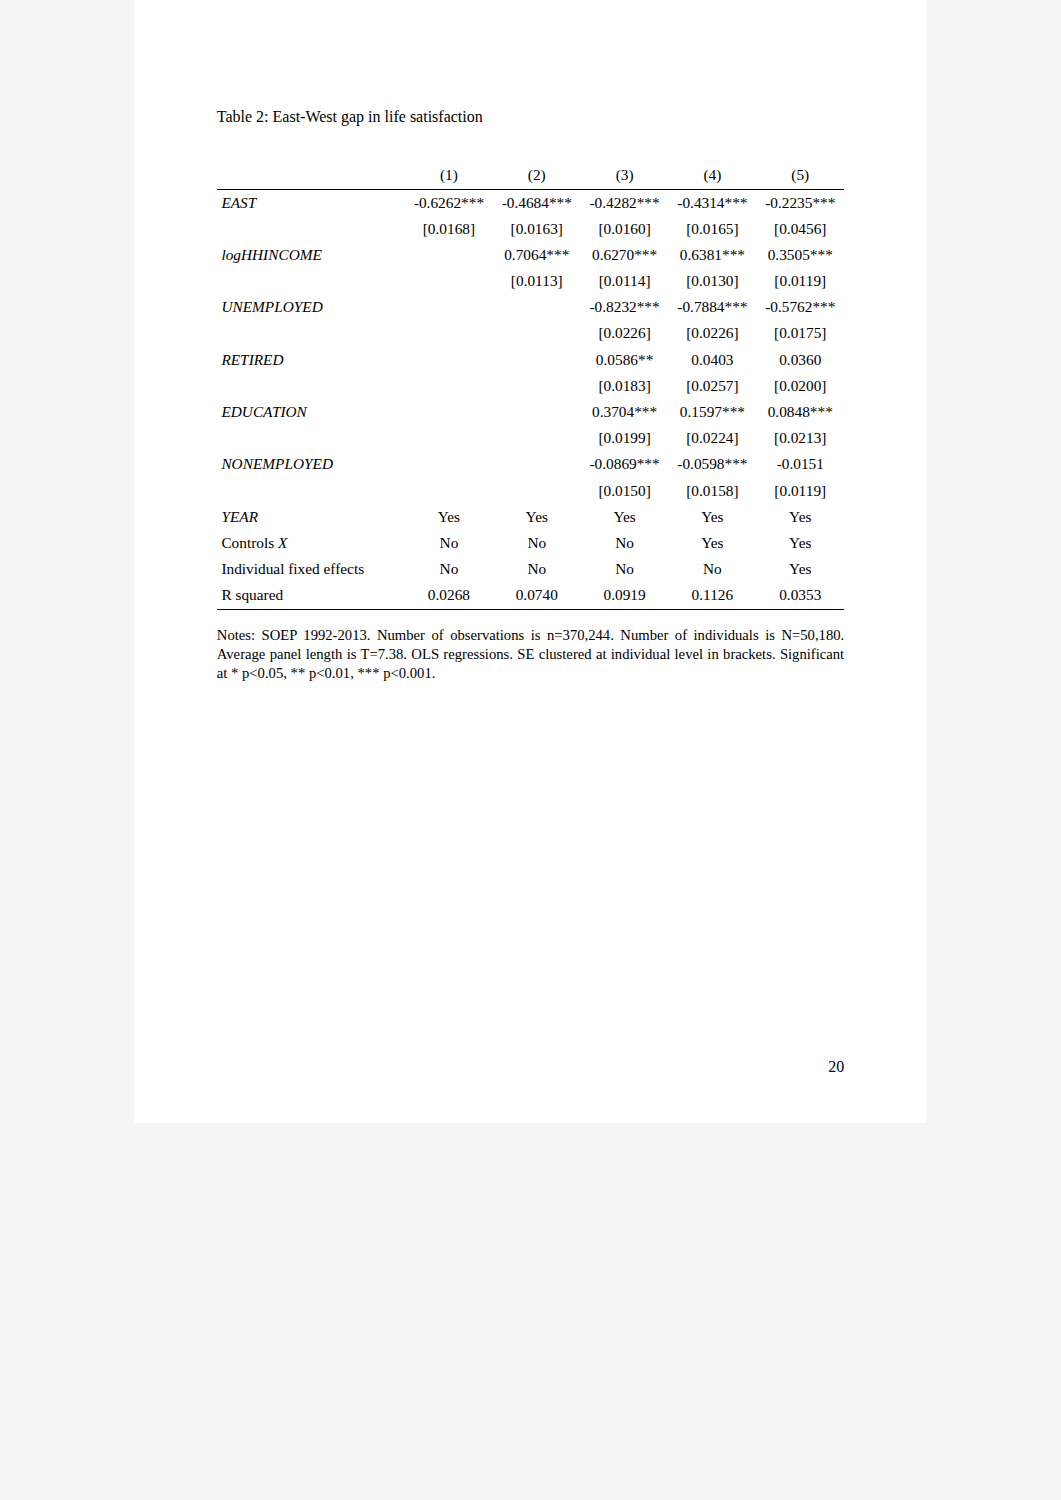Table 2: East-West gap in life satisfaction
| | (1) | (2) | (3) | (4) | (5) |
| --- | --- | --- | --- | --- | --- |
| EAST | -0.6262*** | -0.4684*** | -0.4282*** | -0.4314*** | -0.2235*** |
| | [0.0168] | [0.0163] | [0.0160] | [0.0165] | [0.0456] |
| logHHINCOME | | 0.7064*** | 0.6270*** | 0.6381*** | 0.3505*** |
| | | [0.0113] | [0.0114] | [0.0130] | [0.0119] |
| UNEMPLOYED | | | -0.8232*** | -0.7884*** | -0.5762*** |
| | | | [0.0226] | [0.0226] | [0.0175] |
| RETIRED | | | 0.0586** | 0.0403 | 0.0360 |
| | | | [0.0183] | [0.0257] | [0.0200] |
| EDUCATION | | | 0.3704*** | 0.1597*** | 0.0848*** |
| | | | [0.0199] | [0.0224] | [0.0213] |
| NONEMPLOYED | | | -0.0869*** | -0.0598*** | -0.0151 |
| | | | [0.0150] | [0.0158] | [0.0119] |
| YEAR | Yes | Yes | Yes | Yes | Yes |
| Controls X | No | No | No | Yes | Yes |
| Individual fixed effects | No | No | No | No | Yes |
| R squared | 0.0268 | 0.0740 | 0.0919 | 0.1126 | 0.0353 |
Notes: SOEP 1992-2013. Number of observations is n=370,244. Number of individuals is N=50,180. Average panel length is T=7.38. OLS regressions. SE clustered at individual level in brackets. Significant at * p<0.05, ** p<0.01, *** p<0.001.
20